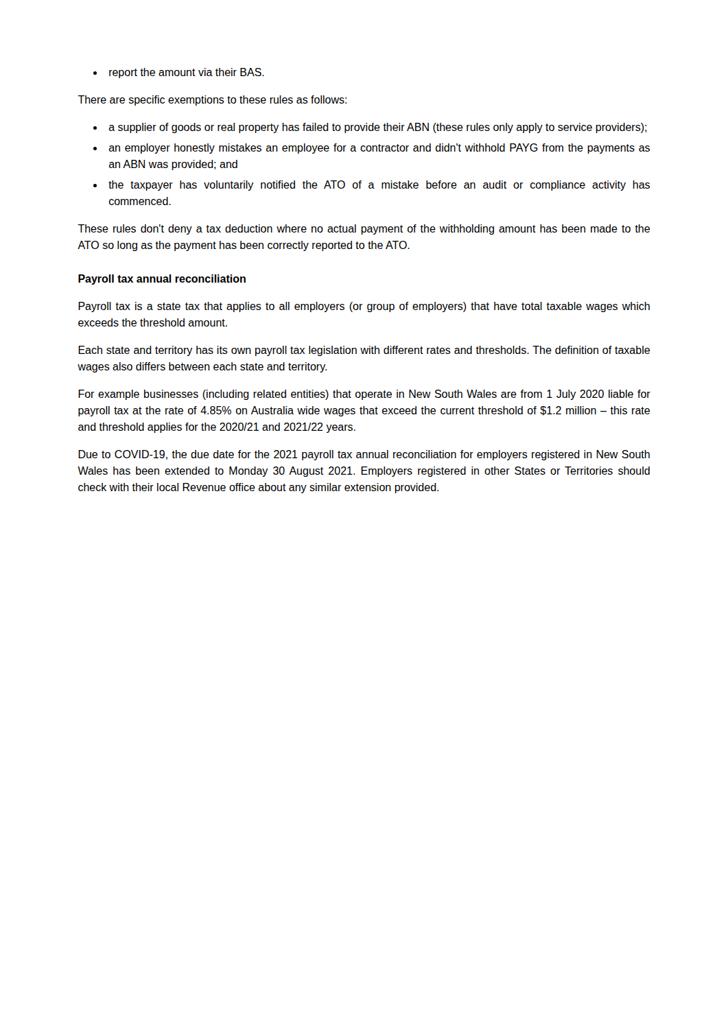report the amount via their BAS.
There are specific exemptions to these rules as follows:
a supplier of goods or real property has failed to provide their ABN (these rules only apply to service providers);
an employer honestly mistakes an employee for a contractor and didn't withhold PAYG from the payments as an ABN was provided; and
the taxpayer has voluntarily notified the ATO of a mistake before an audit or compliance activity has commenced.
These rules don't deny a tax deduction where no actual payment of the withholding amount has been made to the ATO so long as the payment has been correctly reported to the ATO.
Payroll tax annual reconciliation
Payroll tax is a state tax that applies to all employers (or group of employers) that have total taxable wages which exceeds the threshold amount.
Each state and territory has its own payroll tax legislation with different rates and thresholds. The definition of taxable wages also differs between each state and territory.
For example businesses (including related entities) that operate in New South Wales are from 1 July 2020 liable for payroll tax at the rate of 4.85% on Australia wide wages that exceed the current threshold of $1.2 million – this rate and threshold applies for the 2020/21 and 2021/22 years.
Due to COVID-19, the due date for the 2021 payroll tax annual reconciliation for employers registered in New South Wales has been extended to Monday 30 August 2021. Employers registered in other States or Territories should check with their local Revenue office about any similar extension provided.